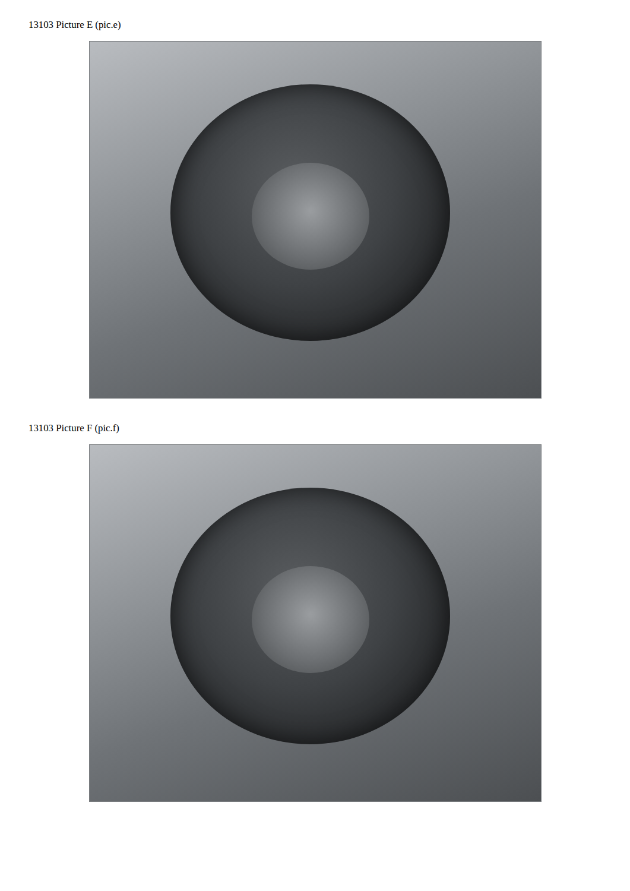13103 Picture E (pic.e)
13103 Picture F (pic.f)